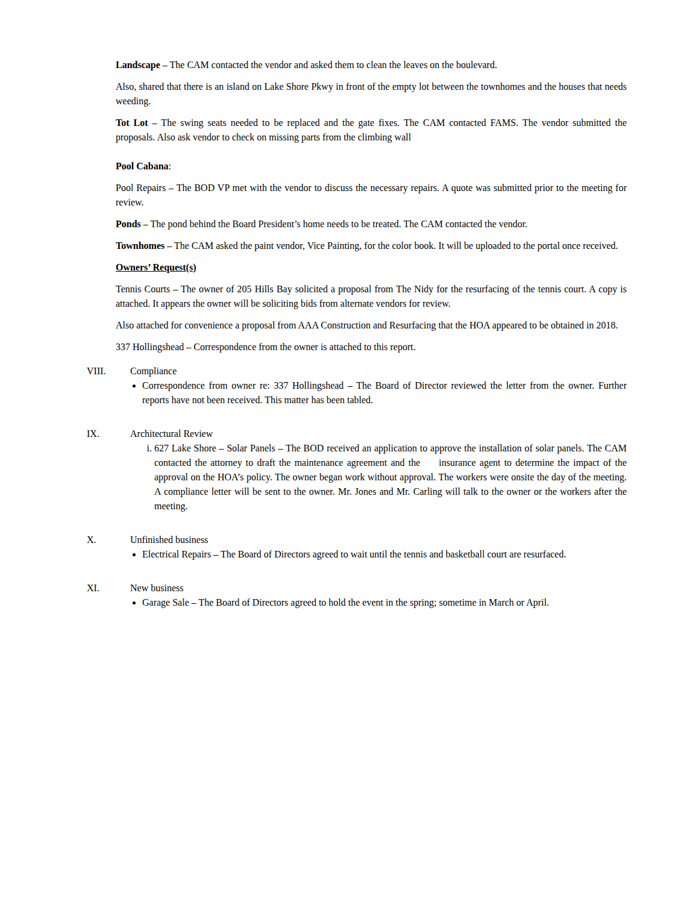Landscape – The CAM contacted the vendor and asked them to clean the leaves on the boulevard.
Also, shared that there is an island on Lake Shore Pkwy in front of the empty lot between the townhomes and the houses that needs weeding.
Tot Lot – The swing seats needed to be replaced and the gate fixes. The CAM contacted FAMS. The vendor submitted the proposals. Also ask vendor to check on missing parts from the climbing wall
Pool Cabana:
Pool Repairs – The BOD VP met with the vendor to discuss the necessary repairs. A quote was submitted prior to the meeting for review.
Ponds – The pond behind the Board President’s home needs to be treated. The CAM contacted the vendor.
Townhomes – The CAM asked the paint vendor, Vice Painting, for the color book. It will be uploaded to the portal once received.
Owners’ Request(s)
Tennis Courts – The owner of 205 Hills Bay solicited a proposal from The Nidy for the resurfacing of the tennis court. A copy is attached. It appears the owner will be soliciting bids from alternate vendors for review.
Also attached for convenience a proposal from AAA Construction and Resurfacing that the HOA appeared to be obtained in 2018.
337 Hollingshead – Correspondence from the owner is attached to this report.
VIII.
Compliance
Correspondence from owner re: 337 Hollingshead – The Board of Director reviewed the letter from the owner. Further reports have not been received. This matter has been tabled.
IX.
Architectural Review
627 Lake Shore – Solar Panels – The BOD received an application to approve the installation of solar panels. The CAM contacted the attorney to draft the maintenance agreement and the insurance agent to determine the impact of the approval on the HOA’s policy. The owner began work without approval. The workers were onsite the day of the meeting. A compliance letter will be sent to the owner. Mr. Jones and Mr. Carling will talk to the owner or the workers after the meeting.
X.
Unfinished business
Electrical Repairs – The Board of Directors agreed to wait until the tennis and basketball court are resurfaced.
XI.
New business
Garage Sale – The Board of Directors agreed to hold the event in the spring; sometime in March or April.